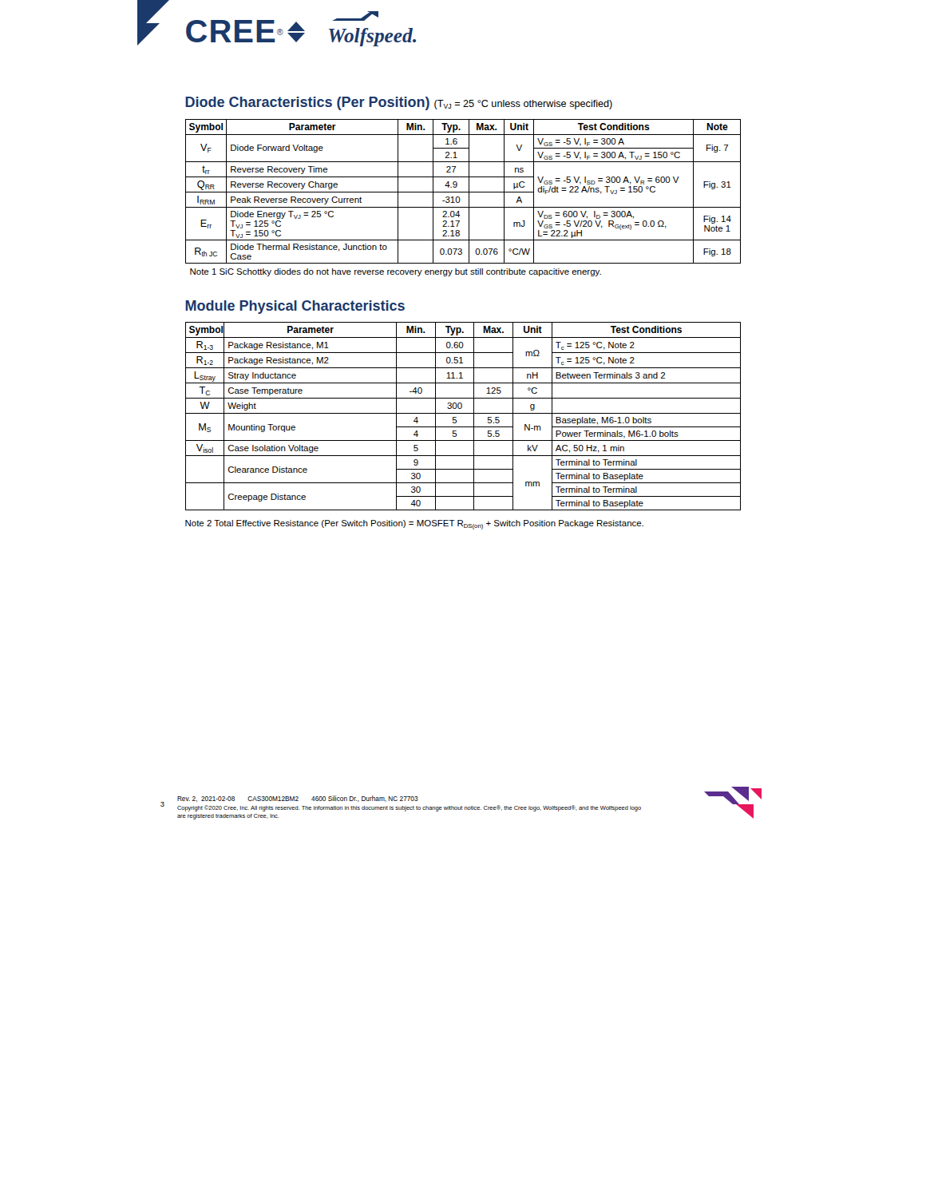CREE®
Wolfspeed.
Diode Characteristics (Per Position) (TVJ = 25 °C unless otherwise specified)
| Symbol | Parameter | Min. | Typ. | Max. | Unit | Test Conditions | Note |
| --- | --- | --- | --- | --- | --- | --- | --- |
| V F | Diode Forward Voltage | | 1.6 | | V | V GS = -5 V, I F = 300 A | Fig. 7 |
| | 2.1 | | V GS = -5 V, I F = 300 A, T VJ = 150 °C |
| t rr | Reverse Recovery Time | | 27 | | ns | V GS = -5 V, I SD = 300 A, V R = 600 V di F /dt = 22 A/ns, T VJ = 150 °C | Fig. 31 |
| Q RR | Reverse Recovery Charge | | 4.9 | | µC |
| I RRM | Peak Reverse Recovery Current | | -310 | | A |
| E rr | Diode Energy T VJ = 25 °C T VJ = 125 °C T VJ = 150 °C | | 2.04 2.17 2.18 | | mJ | V DS = 600 V, I D = 300A, V GS = -5 V/20 V, R G(ext) = 0.0 Ω, L= 22.2 µH | Fig. 14 Note 1 |
| R th JC | Diode Thermal Resistance, Junction to Case | | 0.073 | 0.076 | °C/W | | Fig. 18 |
Note 1 SiC Schottky diodes do not have reverse recovery energy but still contribute capacitive energy.
Module Physical Characteristics
| Symbol | Parameter | Min. | Typ. | Max. | Unit | Test Conditions |
| --- | --- | --- | --- | --- | --- | --- |
| R 1-3 | Package Resistance, M1 | | 0.60 | | mΩ | T c = 125 °C, Note 2 |
| R 1-2 | Package Resistance, M2 | | 0.51 | | T c = 125 °C, Note 2 |
| L Stray | Stray Inductance | | 11.1 | | nH | Between Terminals 3 and 2 |
| T C | Case Temperature | -40 | | 125 | °C | |
| W | Weight | | 300 | | g | |
| M S | Mounting Torque | 4 | 5 | 5.5 | N-m | Baseplate, M6-1.0 bolts |
| 4 | 5 | 5.5 | Power Terminals, M6-1.0 bolts |
| V isol | Case Isolation Voltage | 5 | | | kV | AC, 50 Hz, 1 min |
| | Clearance Distance | 9 | | | mm | Terminal to Terminal |
| 30 | | | Terminal to Baseplate |
| | Creepage Distance | 30 | | | Terminal to Terminal |
| 40 | | | Terminal to Baseplate |
Note 2 Total Effective Resistance (Per Switch Position) = MOSFET RDS(on) + Switch Position Package Resistance.
3
Rev. 2, 2021-02-08 CAS300M12BM2 4600 Silicon Dr., Durham, NC 27703
Copyright ©2020 Cree, Inc. All rights reserved. The information in this document is subject to change without notice. Cree®, the Cree logo, Wolfspeed®, and the Wolfspeed logo
are registered trademarks of Cree, Inc.